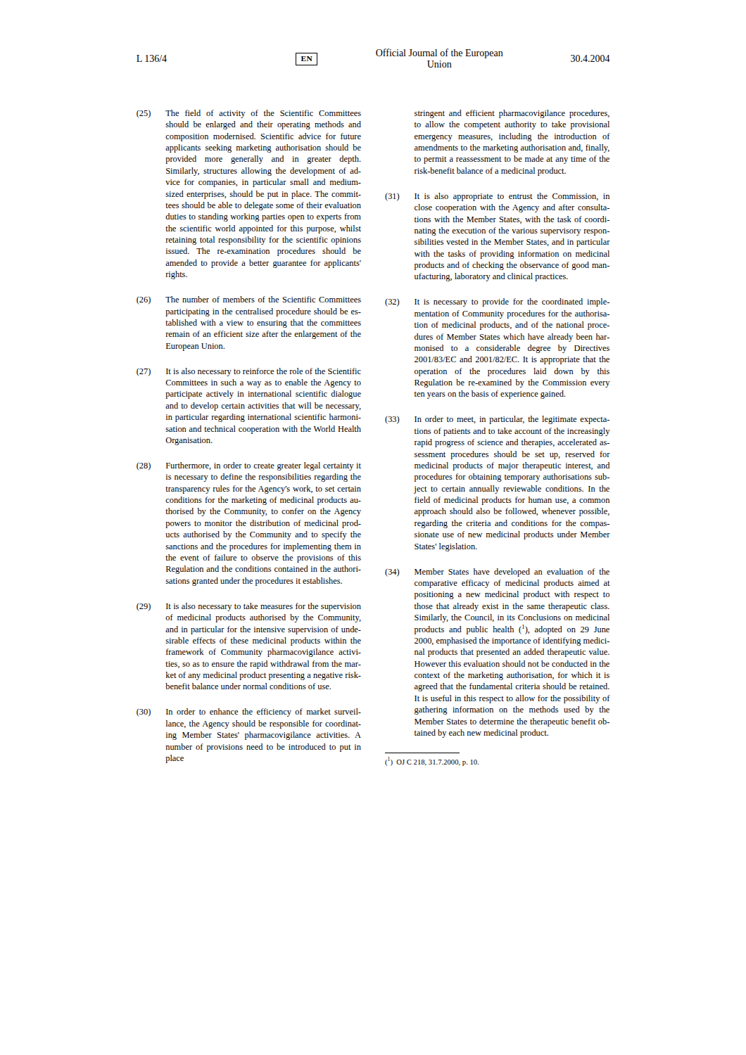L 136/4
EN
Official Journal of the European Union
30.4.2004
(25)
The field of activity of the Scientific Committees should be enlarged and their operating methods and composition modernised. Scientific advice for future applicants seeking marketing authorisation should be provided more generally and in greater depth. Similarly, structures allowing the development of advice for companies, in particular small and medium-sized enterprises, should be put in place. The committees should be able to delegate some of their evaluation duties to standing working parties open to experts from the scientific world appointed for this purpose, whilst retaining total responsibility for the scientific opinions issued. The re-examination procedures should be amended to provide a better guarantee for applicants' rights.
(26)
The number of members of the Scientific Committees participating in the centralised procedure should be established with a view to ensuring that the committees remain of an efficient size after the enlargement of the European Union.
(27)
It is also necessary to reinforce the role of the Scientific Committees in such a way as to enable the Agency to participate actively in international scientific dialogue and to develop certain activities that will be necessary, in particular regarding international scientific harmonisation and technical cooperation with the World Health Organisation.
(28)
Furthermore, in order to create greater legal certainty it is necessary to define the responsibilities regarding the transparency rules for the Agency's work, to set certain conditions for the marketing of medicinal products authorised by the Community, to confer on the Agency powers to monitor the distribution of medicinal products authorised by the Community and to specify the sanctions and the procedures for implementing them in the event of failure to observe the provisions of this Regulation and the conditions contained in the authorisations granted under the procedures it establishes.
(29)
It is also necessary to take measures for the supervision of medicinal products authorised by the Community, and in particular for the intensive supervision of undesirable effects of these medicinal products within the framework of Community pharmacovigilance activities, so as to ensure the rapid withdrawal from the market of any medicinal product presenting a negative risk-benefit balance under normal conditions of use.
(30)
In order to enhance the efficiency of market surveillance, the Agency should be responsible for coordinating Member States' pharmacovigilance activities. A number of provisions need to be introduced to put in place
stringent and efficient pharmacovigilance procedures, to allow the competent authority to take provisional emergency measures, including the introduction of amendments to the marketing authorisation and, finally, to permit a reassessment to be made at any time of the risk-benefit balance of a medicinal product.
(31)
It is also appropriate to entrust the Commission, in close cooperation with the Agency and after consultations with the Member States, with the task of coordinating the execution of the various supervisory responsibilities vested in the Member States, and in particular with the tasks of providing information on medicinal products and of checking the observance of good manufacturing, laboratory and clinical practices.
(32)
It is necessary to provide for the coordinated implementation of Community procedures for the authorisation of medicinal products, and of the national procedures of Member States which have already been harmonised to a considerable degree by Directives 2001/83/EC and 2001/82/EC. It is appropriate that the operation of the procedures laid down by this Regulation be re-examined by the Commission every ten years on the basis of experience gained.
(33)
In order to meet, in particular, the legitimate expectations of patients and to take account of the increasingly rapid progress of science and therapies, accelerated assessment procedures should be set up, reserved for medicinal products of major therapeutic interest, and procedures for obtaining temporary authorisations subject to certain annually reviewable conditions. In the field of medicinal products for human use, a common approach should also be followed, whenever possible, regarding the criteria and conditions for the compassionate use of new medicinal products under Member States' legislation.
(34)
Member States have developed an evaluation of the comparative efficacy of medicinal products aimed at positioning a new medicinal product with respect to those that already exist in the same therapeutic class. Similarly, the Council, in its Conclusions on medicinal products and public health (1), adopted on 29 June 2000, emphasised the importance of identifying medicinal products that presented an added therapeutic value. However this evaluation should not be conducted in the context of the marketing authorisation, for which it is agreed that the fundamental criteria should be retained. It is useful in this respect to allow for the possibility of gathering information on the methods used by the Member States to determine the therapeutic benefit obtained by each new medicinal product.
(1) OJ C 218, 31.7.2000, p. 10.